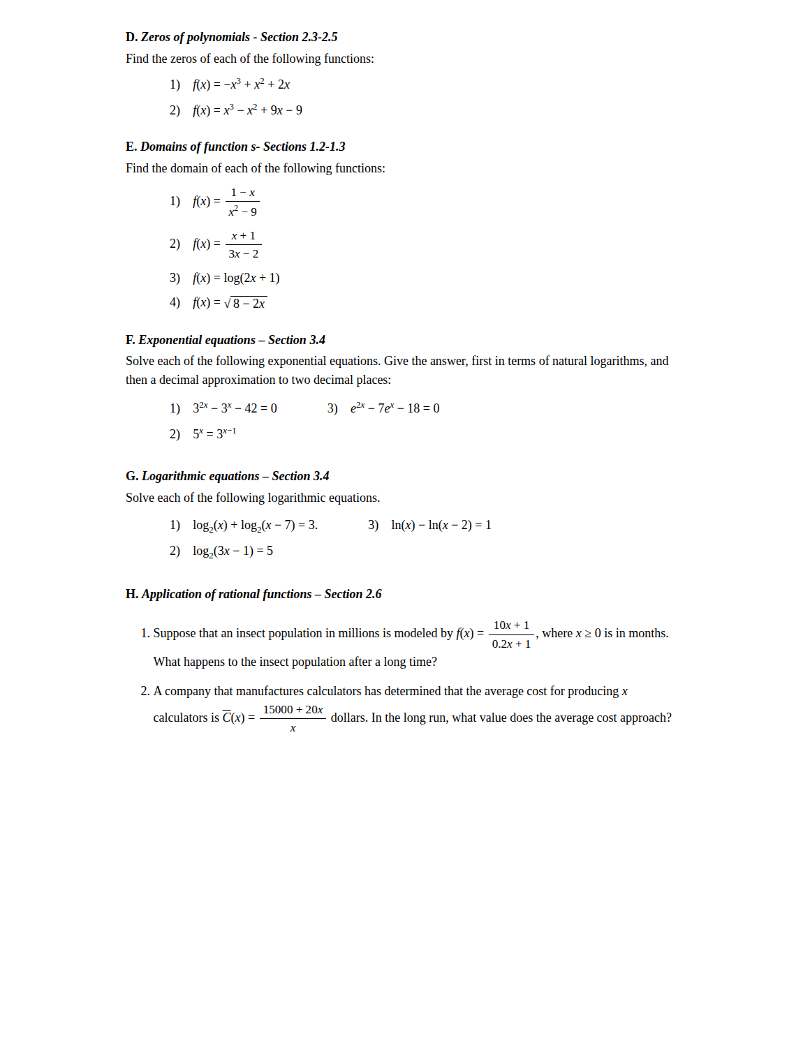D. Zeros of polynomials - Section 2.3-2.5
Find the zeros of each of the following functions:
1) f(x) = −x3 + x2 + 2x
2) f(x) = x3 − x2 + 9x − 9
E. Domains of function s- Sections 1.2-1.3
Find the domain of each of the following functions:
1) f(x) = 1 − x x2 − 9
2) f(x) = x + 13x − 2
3) f(x) = log(2x + 1)
4) f(x) = √8 − 2x
F. Exponential equations – Section 3.4
Solve each of the following exponential equations. Give the answer, first in terms of natural logarithms, and then a decimal approximation to two decimal places:
1) 32x − 3x − 42 = 0
2) 5x = 3x−1
3) e2x − 7ex − 18 = 0
G. Logarithmic equations – Section 3.4
Solve each of the following logarithmic equations.
1) log2(x) + log2(x − 7) = 3.
2) log2(3x − 1) = 5
3) ln(x) − ln(x − 2) = 1
H. Application of rational functions – Section 2.6
Suppose that an insect population in millions is modeled by f(x) = 10x + 10.2x + 1, where x ≥ 0 is in months. What happens to the insect population after a long time?
A company that manufactures calculators has determined that the average cost for producing x calculators is C(x) = 15000 + 20x x dollars. In the long run, what value does the average cost approach?